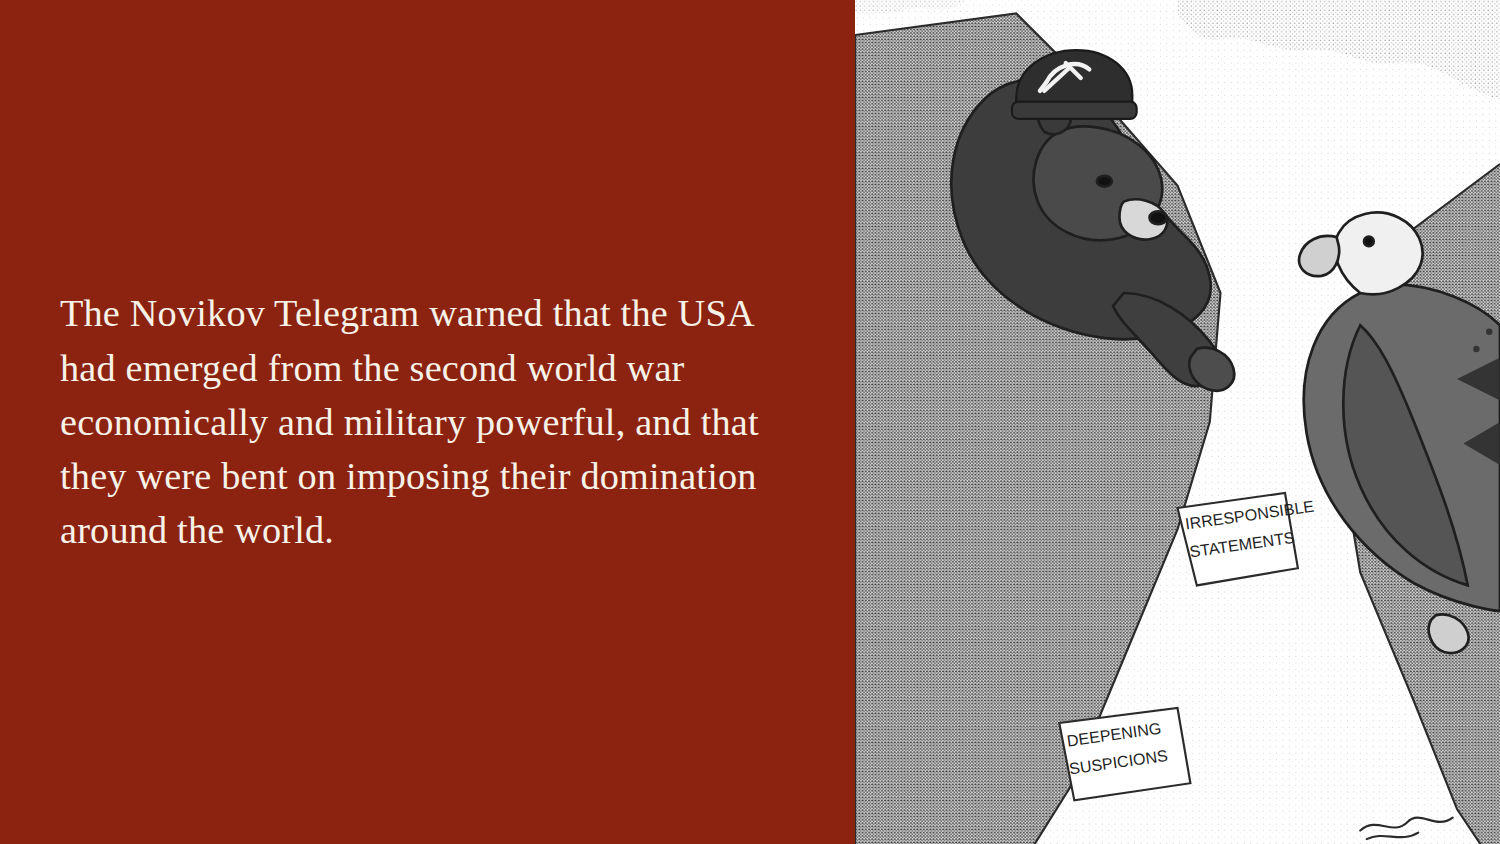The Novikov Telegram warned that the USA had emerged from the second world war economically and military powerful, and that they were bent on imposing their domination around the world.
IRRESPONSIBLE STATEMENTS DEEPENING SUSPICIONS